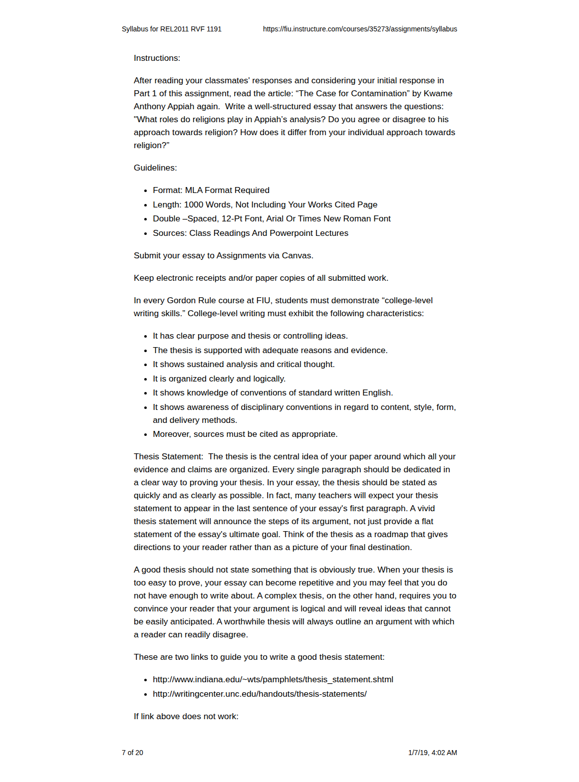Syllabus for REL2011 RVF 1191 https://fiu.instructure.com/courses/35273/assignments/syllabus
Instructions:
After reading your classmates' responses and considering your initial response in Part 1 of this assignment, read the article: “The Case for Contamination” by Kwame Anthony Appiah again. Write a well-structured essay that answers the questions: "What roles do religions play in Appiah’s analysis? Do you agree or disagree to his approach towards religion? How does it differ from your individual approach towards religion?”
Guidelines:
Format: MLA Format Required
Length: 1000 Words, Not Including Your Works Cited Page
Double –Spaced, 12-Pt Font, Arial Or Times New Roman Font
Sources: Class Readings And Powerpoint Lectures
Submit your essay to Assignments via Canvas.
Keep electronic receipts and/or paper copies of all submitted work.
In every Gordon Rule course at FIU, students must demonstrate “college-level writing skills.” College-level writing must exhibit the following characteristics:
It has clear purpose and thesis or controlling ideas.
The thesis is supported with adequate reasons and evidence.
It shows sustained analysis and critical thought.
It is organized clearly and logically.
It shows knowledge of conventions of standard written English.
It shows awareness of disciplinary conventions in regard to content, style, form, and delivery methods.
Moreover, sources must be cited as appropriate.
Thesis Statement: The thesis is the central idea of your paper around which all your evidence and claims are organized. Every single paragraph should be dedicated in a clear way to proving your thesis. In your essay, the thesis should be stated as quickly and as clearly as possible. In fact, many teachers will expect your thesis statement to appear in the last sentence of your essay's first paragraph. A vivid thesis statement will announce the steps of its argument, not just provide a flat statement of the essay's ultimate goal. Think of the thesis as a roadmap that gives directions to your reader rather than as a picture of your final destination.
A good thesis should not state something that is obviously true. When your thesis is too easy to prove, your essay can become repetitive and you may feel that you do not have enough to write about. A complex thesis, on the other hand, requires you to convince your reader that your argument is logical and will reveal ideas that cannot be easily anticipated. A worthwhile thesis will always outline an argument with which a reader can readily disagree.
These are two links to guide you to write a good thesis statement:
http://www.indiana.edu/~wts/pamphlets/thesis_statement.shtml
http://writingcenter.unc.edu/handouts/thesis-statements/
If link above does not work:
7 of 20 1/7/19, 4:02 AM